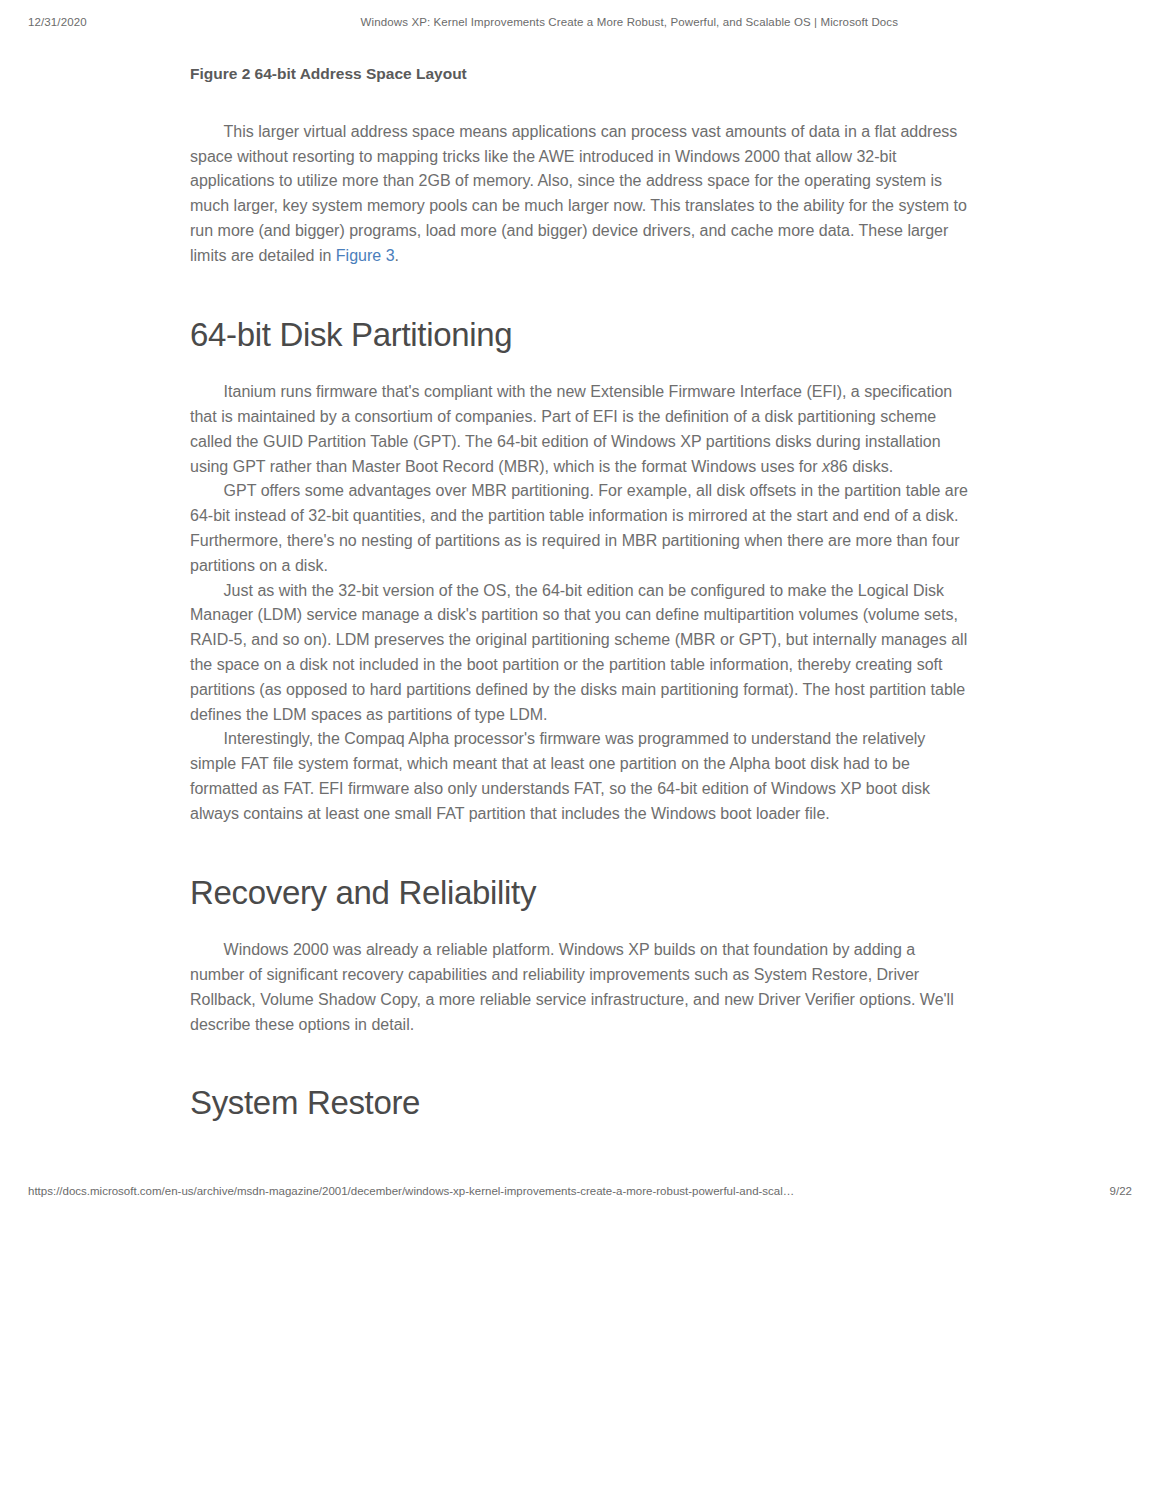12/31/2020 Windows XP: Kernel Improvements Create a More Robust, Powerful, and Scalable OS | Microsoft Docs
Figure 2 64-bit Address Space Layout
This larger virtual address space means applications can process vast amounts of data in a flat address space without resorting to mapping tricks like the AWE introduced in Windows 2000 that allow 32-bit applications to utilize more than 2GB of memory. Also, since the address space for the operating system is much larger, key system memory pools can be much larger now. This translates to the ability for the system to run more (and bigger) programs, load more (and bigger) device drivers, and cache more data. These larger limits are detailed in Figure 3.
64-bit Disk Partitioning
Itanium runs firmware that's compliant with the new Extensible Firmware Interface (EFI), a specification that is maintained by a consortium of companies. Part of EFI is the definition of a disk partitioning scheme called the GUID Partition Table (GPT). The 64-bit edition of Windows XP partitions disks during installation using GPT rather than Master Boot Record (MBR), which is the format Windows uses for x86 disks.
GPT offers some advantages over MBR partitioning. For example, all disk offsets in the partition table are 64-bit instead of 32-bit quantities, and the partition table information is mirrored at the start and end of a disk. Furthermore, there's no nesting of partitions as is required in MBR partitioning when there are more than four partitions on a disk.
Just as with the 32-bit version of the OS, the 64-bit edition can be configured to make the Logical Disk Manager (LDM) service manage a disk's partition so that you can define multipartition volumes (volume sets, RAID-5, and so on). LDM preserves the original partitioning scheme (MBR or GPT), but internally manages all the space on a disk not included in the boot partition or the partition table information, thereby creating soft partitions (as opposed to hard partitions defined by the disks main partitioning format). The host partition table defines the LDM spaces as partitions of type LDM.
Interestingly, the Compaq Alpha processor's firmware was programmed to understand the relatively simple FAT file system format, which meant that at least one partition on the Alpha boot disk had to be formatted as FAT. EFI firmware also only understands FAT, so the 64-bit edition of Windows XP boot disk always contains at least one small FAT partition that includes the Windows boot loader file.
Recovery and Reliability
Windows 2000 was already a reliable platform. Windows XP builds on that foundation by adding a number of significant recovery capabilities and reliability improvements such as System Restore, Driver Rollback, Volume Shadow Copy, a more reliable service infrastructure, and new Driver Verifier options. We'll describe these options in detail.
System Restore
https://docs.microsoft.com/en-us/archive/msdn-magazine/2001/december/windows-xp-kernel-improvements-create-a-more-robust-powerful-and-scal… 9/22